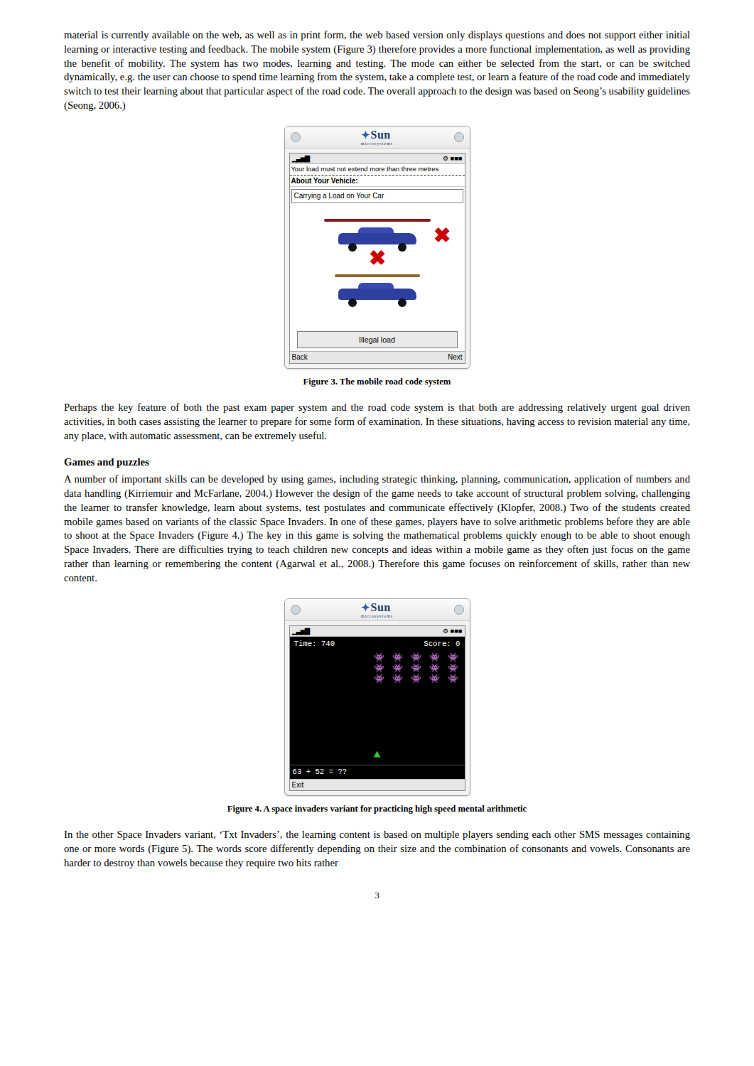material is currently available on the web, as well as in print form, the web based version only displays questions and does not support either initial learning or interactive testing and feedback. The mobile system (Figure 3) therefore provides a more functional implementation, as well as providing the benefit of mobility. The system has two modes, learning and testing. The mode can either be selected from the start, or can be switched dynamically, e.g. the user can choose to spend time learning from the system, take a complete test, or learn a feature of the road code and immediately switch to test their learning about that particular aspect of the road code. The overall approach to the design was based on Seong’s usability guidelines (Seong, 2006.)
✦Sunmicrosystems
▁▃▅▇ ⚙ ■■■
Your load must not extend more than three metres
About Your Vehicle:
Carrying a Load on Your Car
✖
✖
Illegal load
Back Next
Figure 3. The mobile road code system
Perhaps the key feature of both the past exam paper system and the road code system is that both are addressing relatively urgent goal driven activities, in both cases assisting the learner to prepare for some form of examination. In these situations, having access to revision material any time, any place, with automatic assessment, can be extremely useful.
Games and puzzles
A number of important skills can be developed by using games, including strategic thinking, planning, communication, application of numbers and data handling (Kirriemuir and McFarlane, 2004.) However the design of the game needs to take account of structural problem solving, challenging the learner to transfer knowledge, learn about systems, test postulates and communicate effectively (Klopfer, 2008.) Two of the students created mobile games based on variants of the classic Space Invaders. In one of these games, players have to solve arithmetic problems before they are able to shoot at the Space Invaders (Figure 4.) The key in this game is solving the mathematical problems quickly enough to be able to shoot enough Space Invaders. There are difficulties trying to teach children new concepts and ideas within a mobile game as they often just focus on the game rather than learning or remembering the content (Agarwal et al., 2008.) Therefore this game focuses on reinforcement of skills, rather than new content.
✦Sunmicrosystems
▁▃▅▇ ⚙ ■■■
Time: 740 Score: 0
👾 👾 👾 👾 👾
👾 👾 👾 👾 👾
👾 👾 👾 👾 👾
▲
63 + 52 = ??
Exit
Figure 4. A space invaders variant for practicing high speed mental arithmetic
In the other Space Invaders variant, ‘Txt Invaders’, the learning content is based on multiple players sending each other SMS messages containing one or more words (Figure 5). The words score differently depending on their size and the combination of consonants and vowels. Consonants are harder to destroy than vowels because they require two hits rather
3